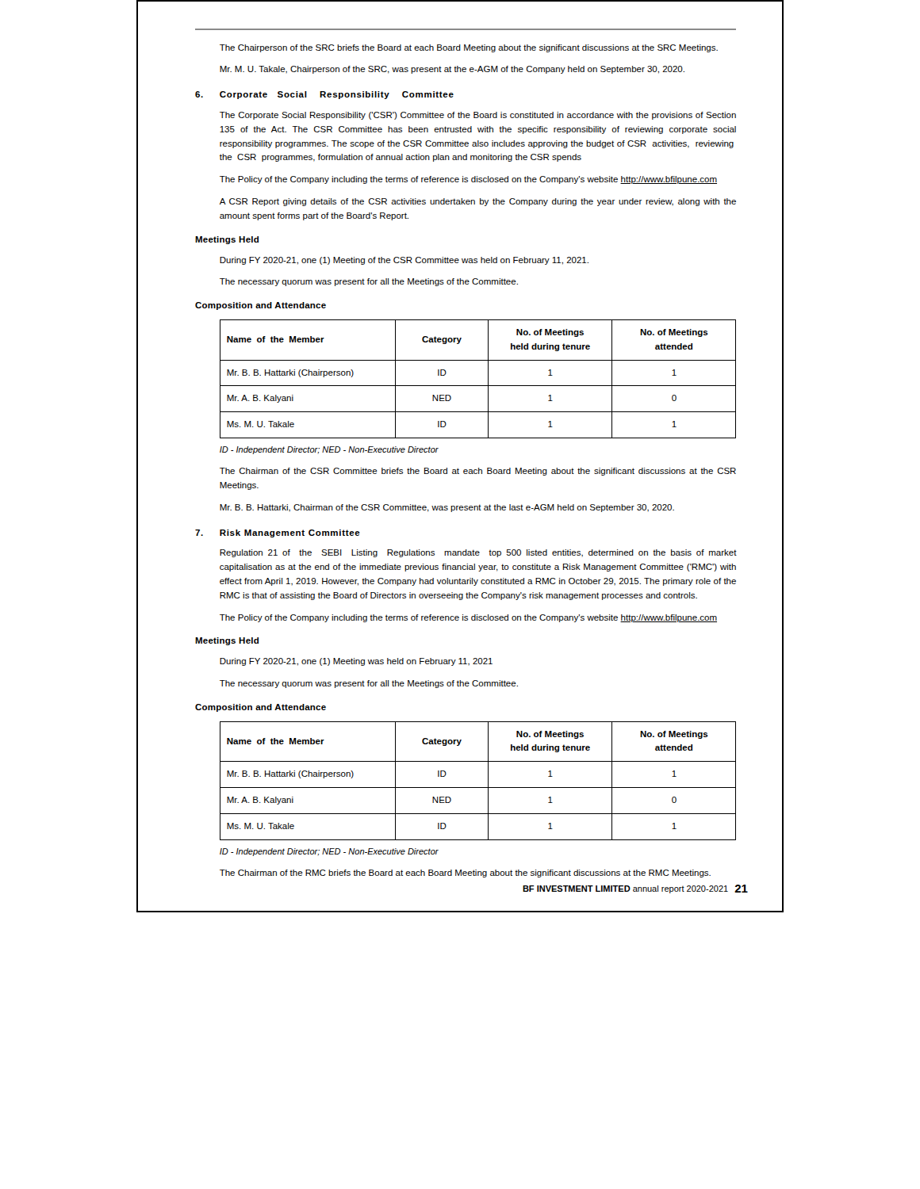The Chairperson of the SRC briefs the Board at each Board Meeting about the significant discussions at the SRC Meetings.
Mr. M. U. Takale, Chairperson of the SRC, was present at the e-AGM of the Company held on September 30, 2020.
6. Corporate Social Responsibility Committee
The Corporate Social Responsibility ('CSR') Committee of the Board is constituted in accordance with the provisions of Section 135 of the Act. The CSR Committee has been entrusted with the specific responsibility of reviewing corporate social responsibility programmes. The scope of the CSR Committee also includes approving the budget of CSR activities, reviewing the CSR programmes, formulation of annual action plan and monitoring the CSR spends
The Policy of the Company including the terms of reference is disclosed on the Company's website http://www.bfilpune.com
A CSR Report giving details of the CSR activities undertaken by the Company during the year under review, along with the amount spent forms part of the Board's Report.
Meetings Held
During FY 2020-21, one (1) Meeting of the CSR Committee was held on February 11, 2021.
The necessary quorum was present for all the Meetings of the Committee.
Composition and Attendance
| Name of the Member | Category | No. of Meetings held during tenure | No. of Meetings attended |
| --- | --- | --- | --- |
| Mr. B. B. Hattarki (Chairperson) | ID | 1 | 1 |
| Mr. A. B. Kalyani | NED | 1 | 0 |
| Ms. M. U. Takale | ID | 1 | 1 |
ID - Independent Director; NED - Non-Executive Director
The Chairman of the CSR Committee briefs the Board at each Board Meeting about the significant discussions at the CSR Meetings.
Mr. B. B. Hattarki, Chairman of the CSR Committee, was present at the last e-AGM held on September 30, 2020.
7. Risk Management Committee
Regulation 21 of the SEBI Listing Regulations mandate top 500 listed entities, determined on the basis of market capitalisation as at the end of the immediate previous financial year, to constitute a Risk Management Committee ('RMC') with effect from April 1, 2019. However, the Company had voluntarily constituted a RMC in October 29, 2015. The primary role of the RMC is that of assisting the Board of Directors in overseeing the Company's risk management processes and controls.
The Policy of the Company including the terms of reference is disclosed on the Company's website http://www.bfilpune.com
Meetings Held
During FY 2020-21, one (1) Meeting was held on February 11, 2021
The necessary quorum was present for all the Meetings of the Committee.
Composition and Attendance
| Name of the Member | Category | No. of Meetings held during tenure | No. of Meetings attended |
| --- | --- | --- | --- |
| Mr. B. B. Hattarki (Chairperson) | ID | 1 | 1 |
| Mr. A. B. Kalyani | NED | 1 | 0 |
| Ms. M. U. Takale | ID | 1 | 1 |
ID - Independent Director; NED - Non-Executive Director
The Chairman of the RMC briefs the Board at each Board Meeting about the significant discussions at the RMC Meetings.
BF INVESTMENT LIMITED annual report 2020-202121